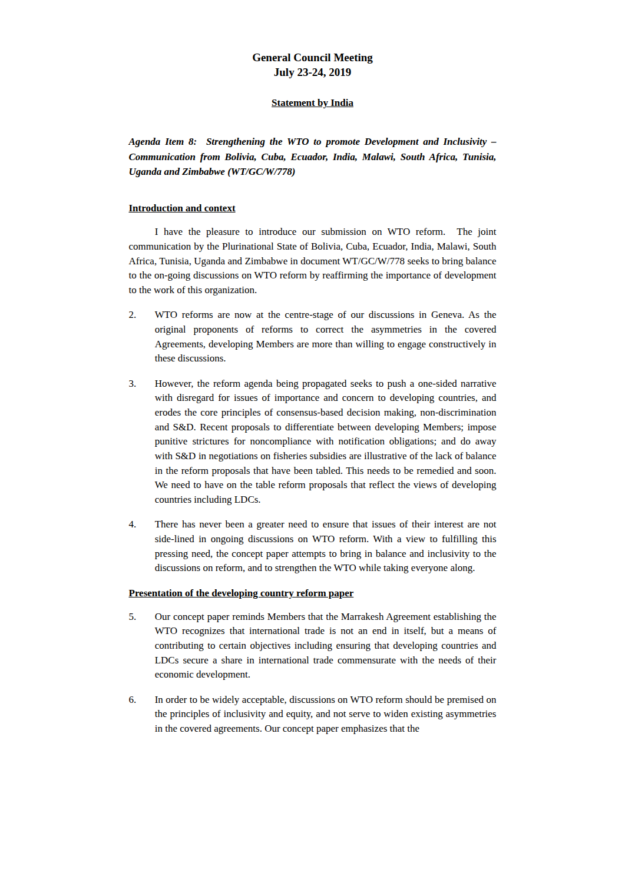General Council Meeting July 23-24, 2019
Statement by India
Agenda Item 8: Strengthening the WTO to promote Development and Inclusivity – Communication from Bolivia, Cuba, Ecuador, India, Malawi, South Africa, Tunisia, Uganda and Zimbabwe (WT/GC/W/778)
Introduction and context
I have the pleasure to introduce our submission on WTO reform. The joint communication by the Plurinational State of Bolivia, Cuba, Ecuador, India, Malawi, South Africa, Tunisia, Uganda and Zimbabwe in document WT/GC/W/778 seeks to bring balance to the on-going discussions on WTO reform by reaffirming the importance of development to the work of this organization.
2. WTO reforms are now at the centre-stage of our discussions in Geneva. As the original proponents of reforms to correct the asymmetries in the covered Agreements, developing Members are more than willing to engage constructively in these discussions.
3. However, the reform agenda being propagated seeks to push a one-sided narrative with disregard for issues of importance and concern to developing countries, and erodes the core principles of consensus-based decision making, non-discrimination and S&D. Recent proposals to differentiate between developing Members; impose punitive strictures for noncompliance with notification obligations; and do away with S&D in negotiations on fisheries subsidies are illustrative of the lack of balance in the reform proposals that have been tabled. This needs to be remedied and soon. We need to have on the table reform proposals that reflect the views of developing countries including LDCs.
4. There has never been a greater need to ensure that issues of their interest are not side-lined in ongoing discussions on WTO reform. With a view to fulfilling this pressing need, the concept paper attempts to bring in balance and inclusivity to the discussions on reform, and to strengthen the WTO while taking everyone along.
Presentation of the developing country reform paper
5. Our concept paper reminds Members that the Marrakesh Agreement establishing the WTO recognizes that international trade is not an end in itself, but a means of contributing to certain objectives including ensuring that developing countries and LDCs secure a share in international trade commensurate with the needs of their economic development.
6. In order to be widely acceptable, discussions on WTO reform should be premised on the principles of inclusivity and equity, and not serve to widen existing asymmetries in the covered agreements. Our concept paper emphasizes that the